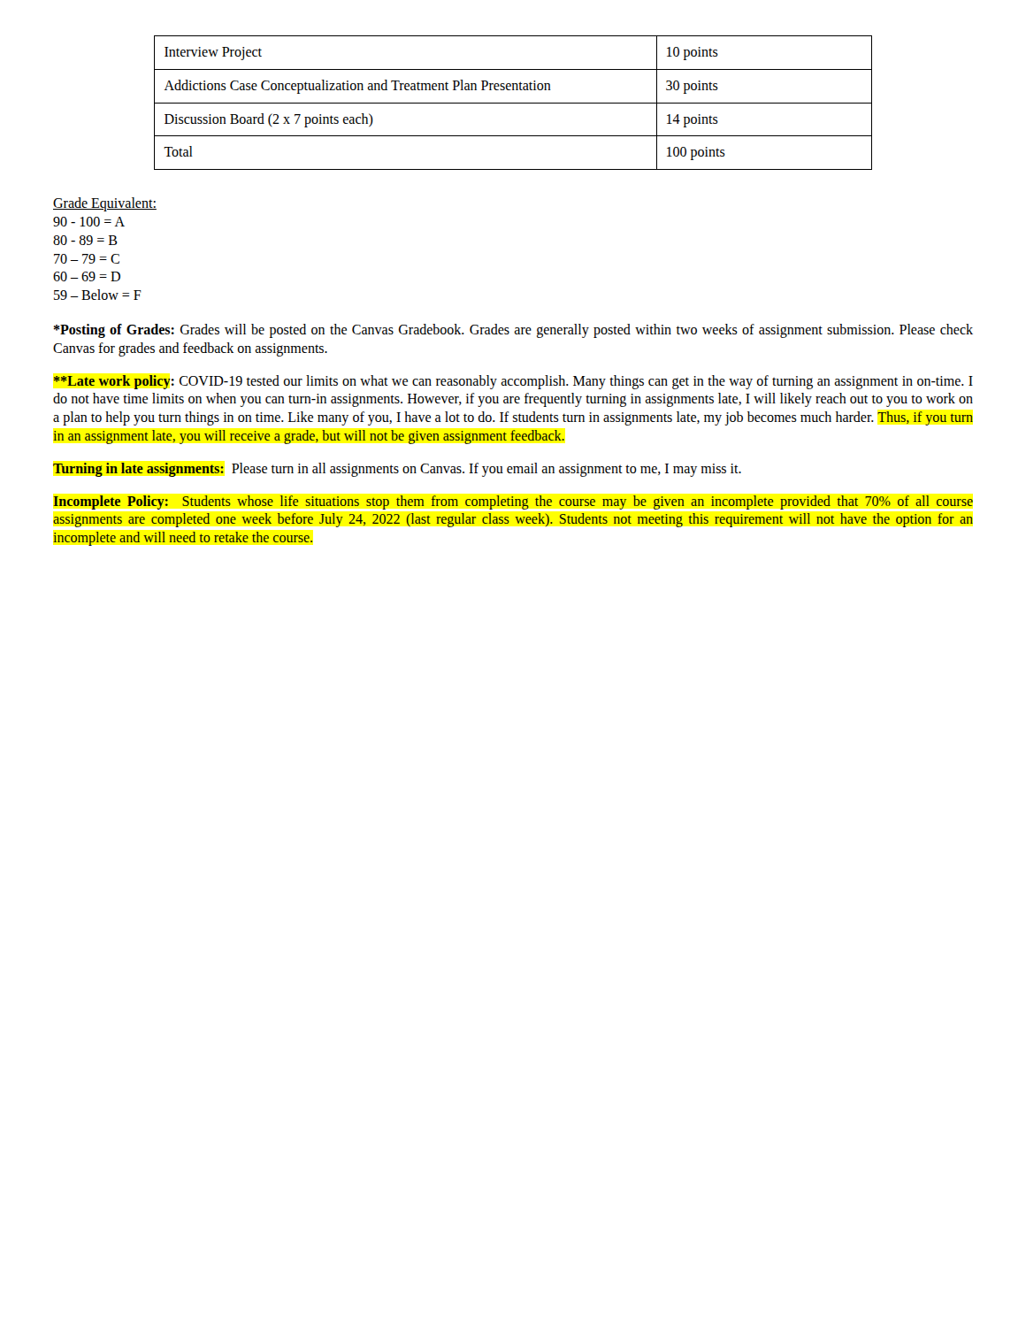| Interview Project | 10 points |
| Addictions Case Conceptualization and Treatment Plan Presentation | 30 points |
| Discussion Board (2 x 7 points each) | 14 points |
| Total | 100 points |
Grade Equivalent:
90 - 100 = A
80 - 89 = B
70 – 79 = C
60 – 69 = D
59 – Below = F
*Posting of Grades: Grades will be posted on the Canvas Gradebook. Grades are generally posted within two weeks of assignment submission. Please check Canvas for grades and feedback on assignments.
**Late work policy: COVID-19 tested our limits on what we can reasonably accomplish. Many things can get in the way of turning an assignment in on-time. I do not have time limits on when you can turn-in assignments. However, if you are frequently turning in assignments late, I will likely reach out to you to work on a plan to help you turn things in on time. Like many of you, I have a lot to do. If students turn in assignments late, my job becomes much harder. Thus, if you turn in an assignment late, you will receive a grade, but will not be given assignment feedback.
Turning in late assignments: Please turn in all assignments on Canvas. If you email an assignment to me, I may miss it.
Incomplete Policy: Students whose life situations stop them from completing the course may be given an incomplete provided that 70% of all course assignments are completed one week before July 24, 2022 (last regular class week). Students not meeting this requirement will not have the option for an incomplete and will need to retake the course.